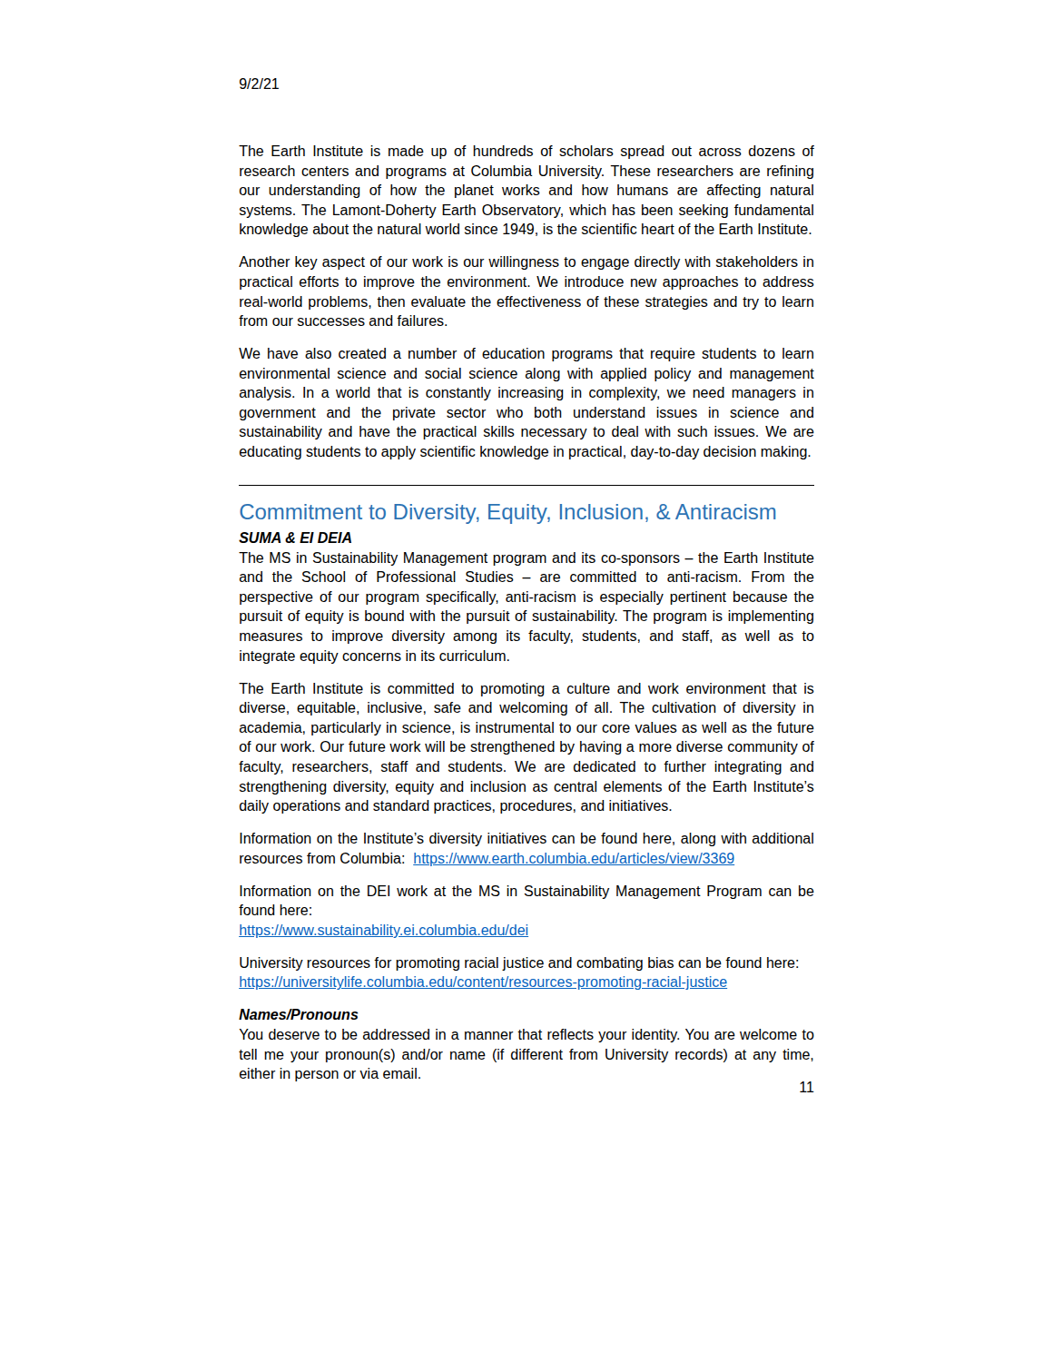9/2/21
The Earth Institute is made up of hundreds of scholars spread out across dozens of research centers and programs at Columbia University. These researchers are refining our understanding of how the planet works and how humans are affecting natural systems. The Lamont-Doherty Earth Observatory, which has been seeking fundamental knowledge about the natural world since 1949, is the scientific heart of the Earth Institute.
Another key aspect of our work is our willingness to engage directly with stakeholders in practical efforts to improve the environment. We introduce new approaches to address real-world problems, then evaluate the effectiveness of these strategies and try to learn from our successes and failures.
We have also created a number of education programs that require students to learn environmental science and social science along with applied policy and management analysis. In a world that is constantly increasing in complexity, we need managers in government and the private sector who both understand issues in science and sustainability and have the practical skills necessary to deal with such issues. We are educating students to apply scientific knowledge in practical, day-to-day decision making.
Commitment to Diversity, Equity, Inclusion, & Antiracism
SUMA & EI DEIA
The MS in Sustainability Management program and its co-sponsors – the Earth Institute and the School of Professional Studies – are committed to anti-racism. From the perspective of our program specifically, anti-racism is especially pertinent because the pursuit of equity is bound with the pursuit of sustainability. The program is implementing measures to improve diversity among its faculty, students, and staff, as well as to integrate equity concerns in its curriculum.
The Earth Institute is committed to promoting a culture and work environment that is diverse, equitable, inclusive, safe and welcoming of all. The cultivation of diversity in academia, particularly in science, is instrumental to our core values as well as the future of our work. Our future work will be strengthened by having a more diverse community of faculty, researchers, staff and students. We are dedicated to further integrating and strengthening diversity, equity and inclusion as central elements of the Earth Institute’s daily operations and standard practices, procedures, and initiatives.
Information on the Institute’s diversity initiatives can be found here, along with additional resources from Columbia: https://www.earth.columbia.edu/articles/view/3369
Information on the DEI work at the MS in Sustainability Management Program can be found here:
https://www.sustainability.ei.columbia.edu/dei
University resources for promoting racial justice and combating bias can be found here:
https://universitylife.columbia.edu/content/resources-promoting-racial-justice
Names/Pronouns
You deserve to be addressed in a manner that reflects your identity. You are welcome to tell me your pronoun(s) and/or name (if different from University records) at any time, either in person or via email.
11